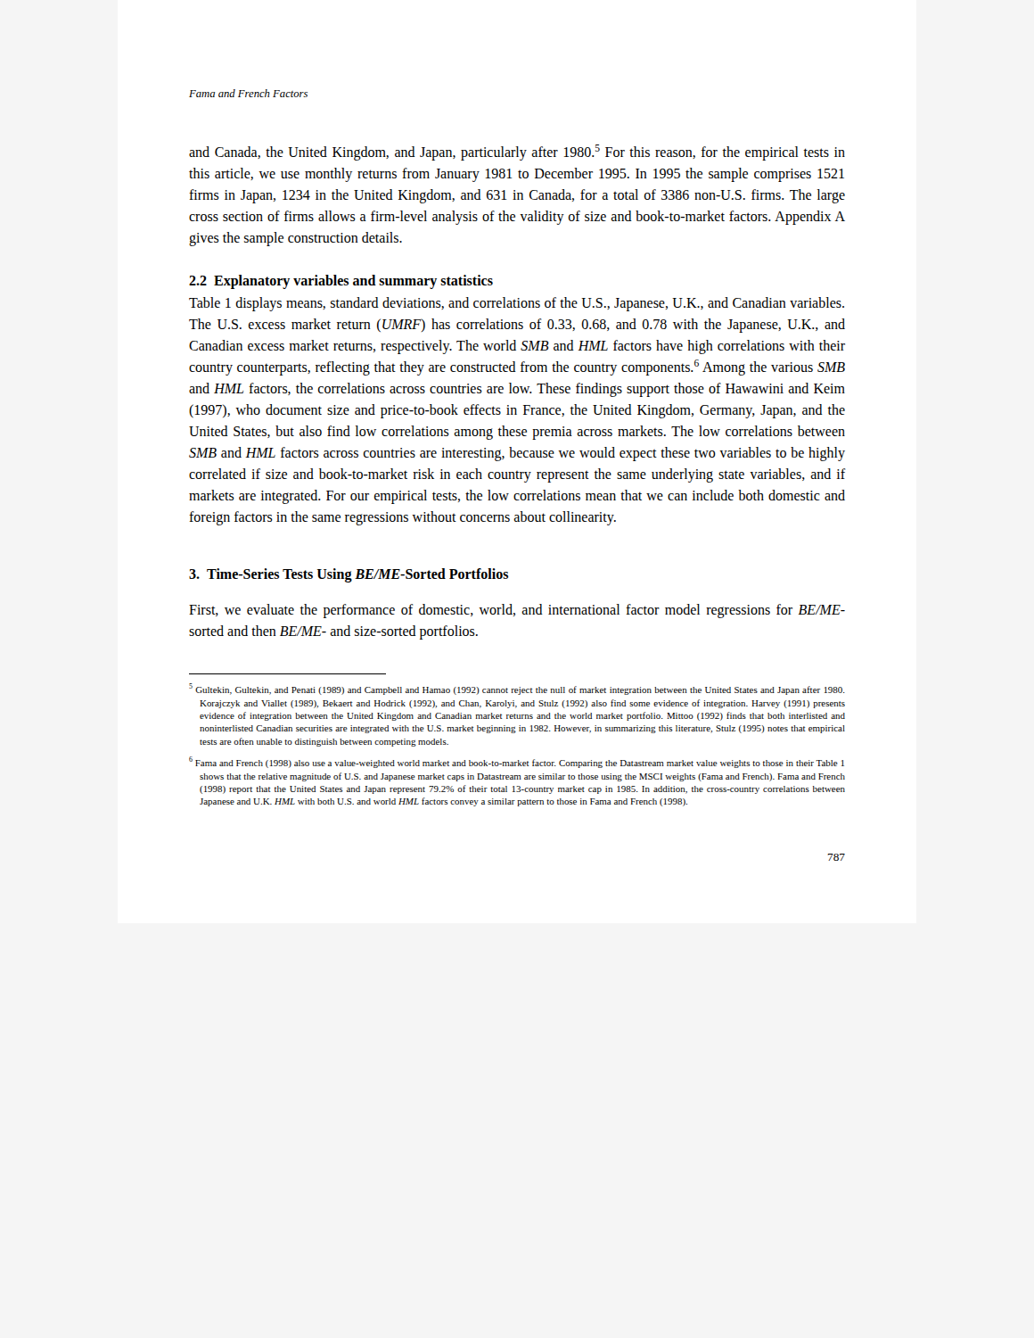Fama and French Factors
and Canada, the United Kingdom, and Japan, particularly after 1980.5 For this reason, for the empirical tests in this article, we use monthly returns from January 1981 to December 1995. In 1995 the sample comprises 1521 firms in Japan, 1234 in the United Kingdom, and 631 in Canada, for a total of 3386 non-U.S. firms. The large cross section of firms allows a firm-level analysis of the validity of size and book-to-market factors. Appendix A gives the sample construction details.
2.2 Explanatory variables and summary statistics
Table 1 displays means, standard deviations, and correlations of the U.S., Japanese, U.K., and Canadian variables. The U.S. excess market return (UMRF) has correlations of 0.33, 0.68, and 0.78 with the Japanese, U.K., and Canadian excess market returns, respectively. The world SMB and HML factors have high correlations with their country counterparts, reflecting that they are constructed from the country components.6 Among the various SMB and HML factors, the correlations across countries are low. These findings support those of Hawawini and Keim (1997), who document size and price-to-book effects in France, the United Kingdom, Germany, Japan, and the United States, but also find low correlations among these premia across markets. The low correlations between SMB and HML factors across countries are interesting, because we would expect these two variables to be highly correlated if size and book-to-market risk in each country represent the same underlying state variables, and if markets are integrated. For our empirical tests, the low correlations mean that we can include both domestic and foreign factors in the same regressions without concerns about collinearity.
3. Time-Series Tests Using BE/ME-Sorted Portfolios
First, we evaluate the performance of domestic, world, and international factor model regressions for BE/ME-sorted and then BE/ME- and size-sorted portfolios.
5 Gultekin, Gultekin, and Penati (1989) and Campbell and Hamao (1992) cannot reject the null of market integration between the United States and Japan after 1980. Korajczyk and Viallet (1989), Bekaert and Hodrick (1992), and Chan, Karolyi, and Stulz (1992) also find some evidence of integration. Harvey (1991) presents evidence of integration between the United Kingdom and Canadian market returns and the world market portfolio. Mittoo (1992) finds that both interlisted and noninterlisted Canadian securities are integrated with the U.S. market beginning in 1982. However, in summarizing this literature, Stulz (1995) notes that empirical tests are often unable to distinguish between competing models.
6 Fama and French (1998) also use a value-weighted world market and book-to-market factor. Comparing the Datastream market value weights to those in their Table 1 shows that the relative magnitude of U.S. and Japanese market caps in Datastream are similar to those using the MSCI weights (Fama and French). Fama and French (1998) report that the United States and Japan represent 79.2% of their total 13-country market cap in 1985. In addition, the cross-country correlations between Japanese and U.K. HML with both U.S. and world HML factors convey a similar pattern to those in Fama and French (1998).
787